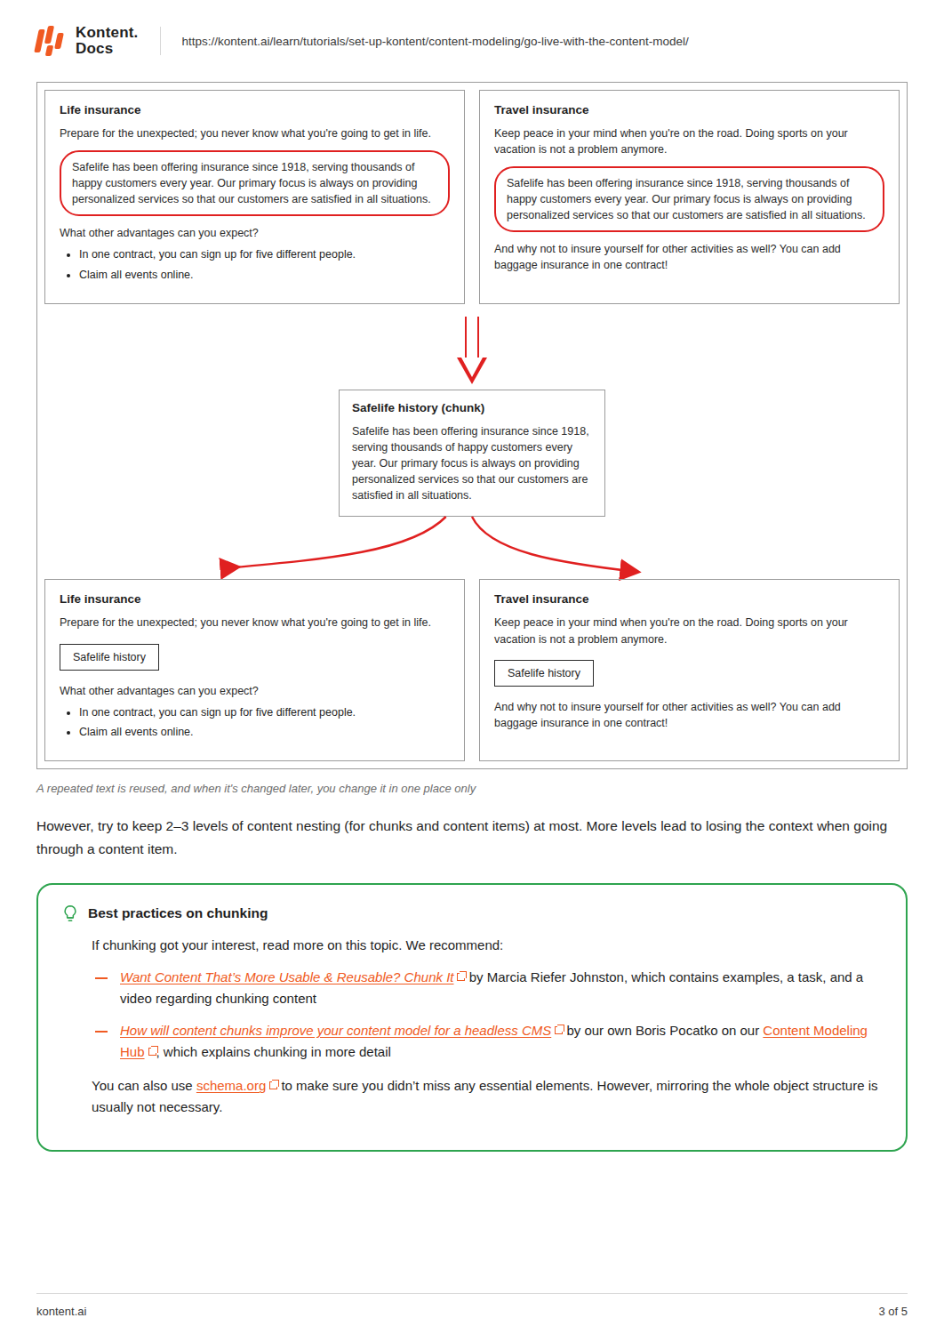Kontent. Docs
https://kontent.ai/learn/tutorials/set-up-kontent/content-modeling/go-live-with-the-content-model/
Life insurance
Prepare for the unexpected; you never know what you're going to get in life.
Safelife has been offering insurance since 1918, serving thousands of happy customers every year. Our primary focus is always on providing personalized services so that our customers are satisfied in all situations.
What other advantages can you expect?
In one contract, you can sign up for five different people.
Claim all events online.
Travel insurance
Keep peace in your mind when you're on the road. Doing sports on your vacation is not a problem anymore.
Safelife has been offering insurance since 1918, serving thousands of happy customers every year. Our primary focus is always on providing personalized services so that our customers are satisfied in all situations.
And why not to insure yourself for other activities as well? You can add baggage insurance in one contract!
Safelife history (chunk)
Safelife has been offering insurance since 1918, serving thousands of happy customers every year. Our primary focus is always on providing personalized services so that our customers are satisfied in all situations.
Life insurance
Prepare for the unexpected; you never know what you're going to get in life.
Safelife history
What other advantages can you expect?
In one contract, you can sign up for five different people.
Claim all events online.
Travel insurance
Keep peace in your mind when you're on the road. Doing sports on your vacation is not a problem anymore.
Safelife history
And why not to insure yourself for other activities as well? You can add baggage insurance in one contract!
A repeated text is reused, and when it's changed later, you change it in one place only
However, try to keep 2–3 levels of content nesting (for chunks and content items) at most. More levels lead to losing the context when going through a content item.
Best practices on chunking
If chunking got your interest, read more on this topic. We recommend:
Want Content That’s More Usable & Reusable? Chunk It by Marcia Riefer Johnston, which contains examples, a task, and a video regarding chunking content
How will content chunks improve your content model for a headless CMS by our own Boris Pocatko on our Content Modeling Hub , which explains chunking in more detail
You can also use schema.org to make sure you didn’t miss any essential elements. However, mirroring the whole object structure is usually not necessary.
kontent.ai
3 of 5